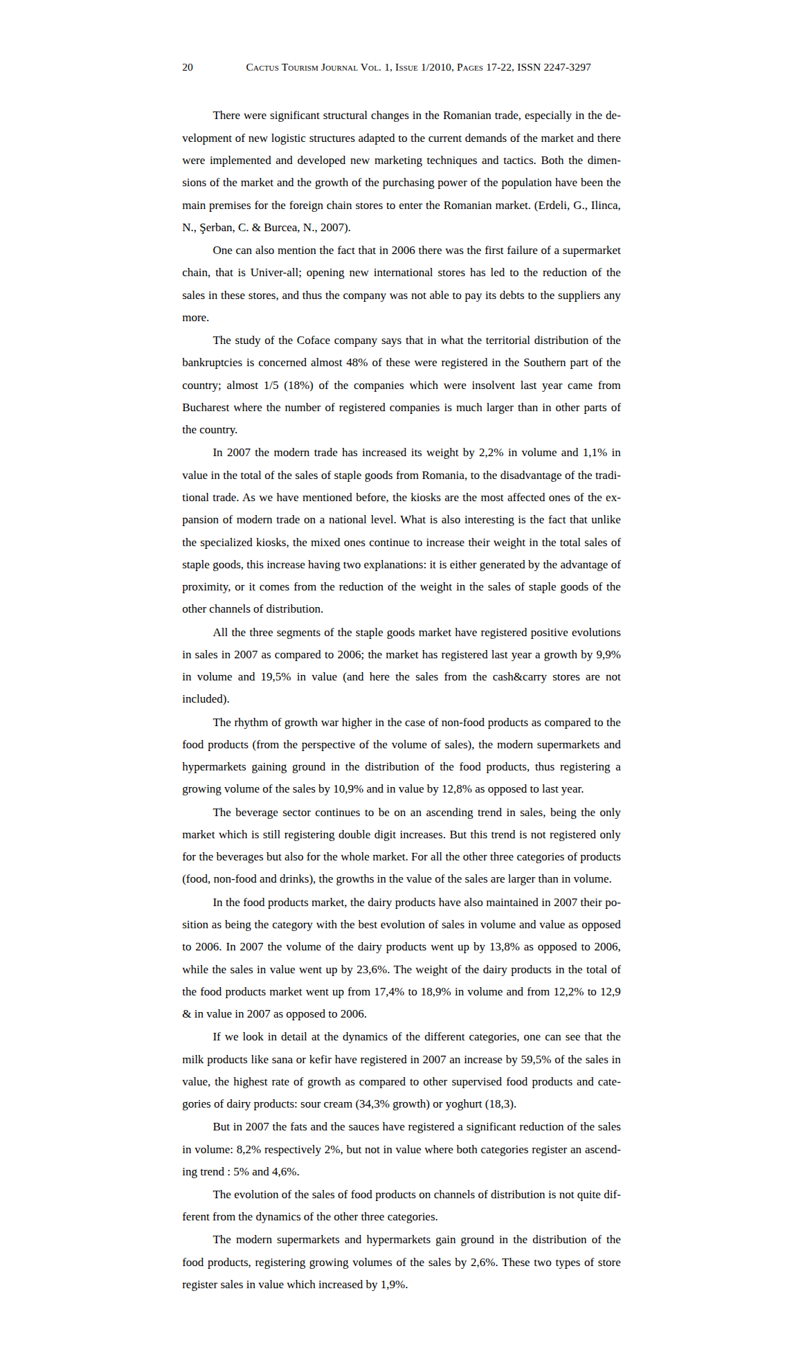20 Cactus Tourism Journal Vol. 1, Issue 1/2010, Pages 17-22, ISSN 2247-3297
There were significant structural changes in the Romanian trade, especially in the development of new logistic structures adapted to the current demands of the market and there were implemented and developed new marketing techniques and tactics. Both the dimensions of the market and the growth of the purchasing power of the population have been the main premises for the foreign chain stores to enter the Romanian market. (Erdeli, G., Ilinca, N., Şerban, C. & Burcea, N., 2007).
One can also mention the fact that in 2006 there was the first failure of a supermarket chain, that is Univer-all; opening new international stores has led to the reduction of the sales in these stores, and thus the company was not able to pay its debts to the suppliers any more.
The study of the Coface company says that in what the territorial distribution of the bankruptcies is concerned almost 48% of these were registered in the Southern part of the country; almost 1/5 (18%) of the companies which were insolvent last year came from Bucharest where the number of registered companies is much larger than in other parts of the country.
In 2007 the modern trade has increased its weight by 2,2% in volume and 1,1% in value in the total of the sales of staple goods from Romania, to the disadvantage of the traditional trade. As we have mentioned before, the kiosks are the most affected ones of the expansion of modern trade on a national level. What is also interesting is the fact that unlike the specialized kiosks, the mixed ones continue to increase their weight in the total sales of staple goods, this increase having two explanations: it is either generated by the advantage of proximity, or it comes from the reduction of the weight in the sales of staple goods of the other channels of distribution.
All the three segments of the staple goods market have registered positive evolutions in sales in 2007 as compared to 2006; the market has registered last year a growth by 9,9% in volume and 19,5% in value (and here the sales from the cash&carry stores are not included).
The rhythm of growth war higher in the case of non-food products as compared to the food products (from the perspective of the volume of sales), the modern supermarkets and hypermarkets gaining ground in the distribution of the food products, thus registering a growing volume of the sales by 10,9% and in value by 12,8% as opposed to last year.
The beverage sector continues to be on an ascending trend in sales, being the only market which is still registering double digit increases. But this trend is not registered only for the beverages but also for the whole market. For all the other three categories of products (food, non-food and drinks), the growths in the value of the sales are larger than in volume.
In the food products market, the dairy products have also maintained in 2007 their position as being the category with the best evolution of sales in volume and value as opposed to 2006. In 2007 the volume of the dairy products went up by 13,8% as opposed to 2006, while the sales in value went up by 23,6%. The weight of the dairy products in the total of the food products market went up from 17,4% to 18,9% in volume and from 12,2% to 12,9 & in value in 2007 as opposed to 2006.
If we look in detail at the dynamics of the different categories, one can see that the milk products like sana or kefir have registered in 2007 an increase by 59,5% of the sales in value, the highest rate of growth as compared to other supervised food products and categories of dairy products: sour cream (34,3% growth) or yoghurt (18,3).
But in 2007 the fats and the sauces have registered a significant reduction of the sales in volume: 8,2% respectively 2%, but not in value where both categories register an ascending trend : 5% and 4,6%.
The evolution of the sales of food products on channels of distribution is not quite different from the dynamics of the other three categories.
The modern supermarkets and hypermarkets gain ground in the distribution of the food products, registering growing volumes of the sales by 2,6%. These two types of store register sales in value which increased by 1,9%.